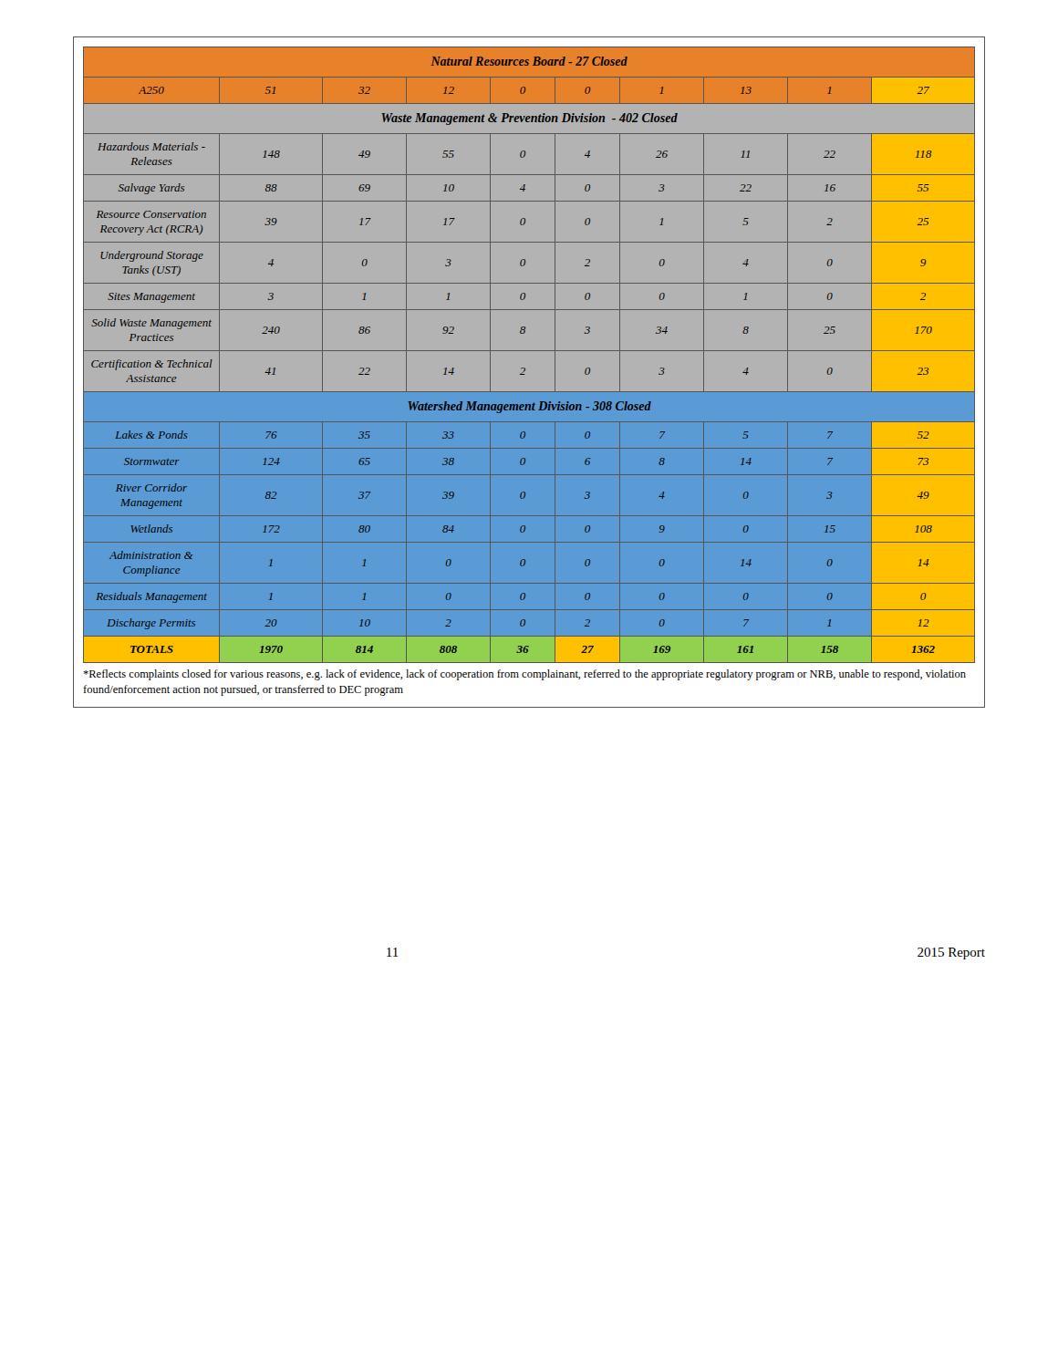| Natural Resources Board - 27 Closed |
| A250 | 51 | 32 | 12 | 0 | 0 | 1 | 13 | 1 | 27 |
| Waste Management & Prevention Division - 402 Closed |
| Hazardous Materials - Releases | 148 | 49 | 55 | 0 | 4 | 26 | 11 | 22 | 118 |
| Salvage Yards | 88 | 69 | 10 | 4 | 0 | 3 | 22 | 16 | 55 |
| Resource Conservation Recovery Act (RCRA) | 39 | 17 | 17 | 0 | 0 | 1 | 5 | 2 | 25 |
| Underground Storage Tanks (UST) | 4 | 0 | 3 | 0 | 2 | 0 | 4 | 0 | 9 |
| Sites Management | 3 | 1 | 1 | 0 | 0 | 0 | 1 | 0 | 2 |
| Solid Waste Management Practices | 240 | 86 | 92 | 8 | 3 | 34 | 8 | 25 | 170 |
| Certification & Technical Assistance | 41 | 22 | 14 | 2 | 0 | 3 | 4 | 0 | 23 |
| Watershed Management Division - 308 Closed |
| Lakes & Ponds | 76 | 35 | 33 | 0 | 0 | 7 | 5 | 7 | 52 |
| Stormwater | 124 | 65 | 38 | 0 | 6 | 8 | 14 | 7 | 73 |
| River Corridor Management | 82 | 37 | 39 | 0 | 3 | 4 | 0 | 3 | 49 |
| Wetlands | 172 | 80 | 84 | 0 | 0 | 9 | 0 | 15 | 108 |
| Administration & Compliance | 1 | 1 | 0 | 0 | 0 | 0 | 14 | 0 | 14 |
| Residuals Management | 1 | 1 | 0 | 0 | 0 | 0 | 0 | 0 | 0 |
| Discharge Permits | 20 | 10 | 2 | 0 | 2 | 0 | 7 | 1 | 12 |
| TOTALS | 1970 | 814 | 808 | 36 | 27 | 169 | 161 | 158 | 1362 |
*Reflects complaints closed for various reasons, e.g. lack of evidence, lack of cooperation from complainant, referred to the appropriate regulatory program or NRB, unable to respond, violation found/enforcement action not pursued, or transferred to DEC program
11 2015 Report